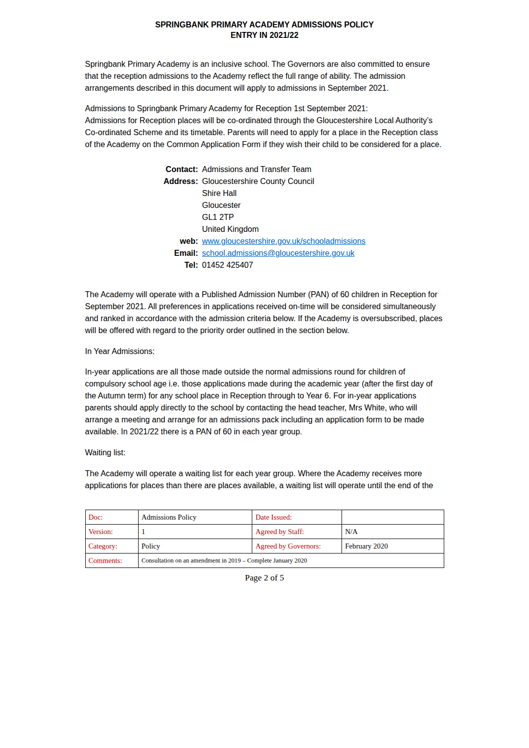SPRINGBANK PRIMARY ACADEMY ADMISSIONS POLICY
ENTRY IN 2021/22
Springbank Primary Academy is an inclusive school. The Governors are also committed to ensure that the reception admissions to the Academy reflect the full range of ability. The admission arrangements described in this document will apply to admissions in September 2021.
Admissions to Springbank Primary Academy for Reception 1st September 2021:
Admissions for Reception places will be co-ordinated through the Gloucestershire Local Authority’s Co-ordinated Scheme and its timetable. Parents will need to apply for a place in the Reception class of the Academy on the Common Application Form if they wish their child to be considered for a place.
| Contact: | Admissions and Transfer Team |
| Address: | Gloucestershire County Council Shire Hall Gloucester GL1 2TP United Kingdom |
| web: | www.gloucestershire.gov.uk/schooladmissions |
| Email: | school.admissions@gloucestershire.gov.uk |
| Tel: | 01452 425407 |
The Academy will operate with a Published Admission Number (PAN) of 60 children in Reception for September 2021. All preferences in applications received on-time will be considered simultaneously and ranked in accordance with the admission criteria below. If the Academy is oversubscribed, places will be offered with regard to the priority order outlined in the section below.
In Year Admissions:
In-year applications are all those made outside the normal admissions round for children of compulsory school age i.e. those applications made during the academic year (after the first day of the Autumn term) for any school place in Reception through to Year 6. For in-year applications parents should apply directly to the school by contacting the head teacher, Mrs White, who will arrange a meeting and arrange for an admissions pack including an application form to be made available. In 2021/22 there is a PAN of 60 in each year group.
Waiting list:
The Academy will operate a waiting list for each year group. Where the Academy receives more applications for places than there are places available, a waiting list will operate until the end of the
| Doc: | Admissions Policy | Date Issued: | |
| Version: | 1 | Agreed by Staff: | N/A |
| Category: | Policy | Agreed by Governors: | February 2020 |
| Comments: | Consultation on an amendment in 2019 – Complete January 2020 |
Page 2 of 5